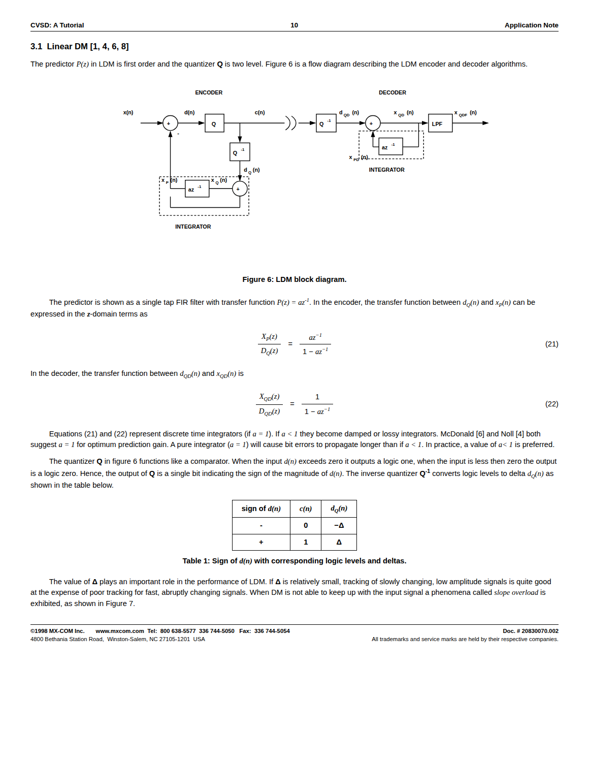CVSD: A Tutorial 10 Application Note
3.1 Linear DM [1, 4, 6, 8]
The predictor P(z) in LDM is first order and the quantizer Q is two level. Figure 6 is a flow diagram describing the LDM encoder and decoder algorithms.
ENCODER DECODER x(n) + - d(n) Q c(n) Q -1 d QD (n) + x QD (n) LPF x QDF (n) az -1 x PD (n) INTEGRATOR Q -1 d Q (n) + x Q (n) az -1 x P (n) INTEGRATOR
Figure 6: LDM block diagram.
The predictor is shown as a single tap FIR filter with transfer function P(z) = az-1. In the encoder, the transfer function between dQ(n) and xP(n) can be expressed in the z-domain terms as
XP(z) DQ(z) = az−1 1 − az−1 (21)
In the decoder, the transfer function between dQD(n) and xQD(n) is
XQD(z) DQD(z) = 1 1 − az−1 (22)
Equations (21) and (22) represent discrete time integrators (if a = 1). If a < 1 they become damped or lossy integrators. McDonald [6] and Noll [4] both suggest a = 1 for optimum prediction gain. A pure integrator (a = 1) will cause bit errors to propagate longer than if a < 1. In practice, a value of a< 1 is preferred.
The quantizer Q in figure 6 functions like a comparator. When the input d(n) exceeds zero it outputs a logic one, when the input is less then zero the output is a logic zero. Hence, the output of Q is a single bit indicating the sign of the magnitude of d(n). The inverse quantizer Q-1 converts logic levels to delta dQ(n) as shown in the table below.
| sign of d(n) | c(n) | d Q (n) |
| --- | --- | --- |
| - | 0 | −Δ |
| + | 1 | Δ |
Table 1: Sign of d(n) with corresponding logic levels and deltas.
The value of Δ plays an important role in the performance of LDM. If Δ is relatively small, tracking of slowly changing, low amplitude signals is quite good at the expense of poor tracking for fast, abruptly changing signals. When DM is not able to keep up with the input signal a phenomena called slope overload is exhibited, as shown in Figure 7.
©1998 MX-COM Inc. www.mxcom.com Tel: 800 638-5577 336 744-5050 Fax: 336 744-5054 Doc. # 20830070.002
4800 Bethania Station Road, Winston-Salem, NC 27105-1201 USA All trademarks and service marks are held by their respective companies.